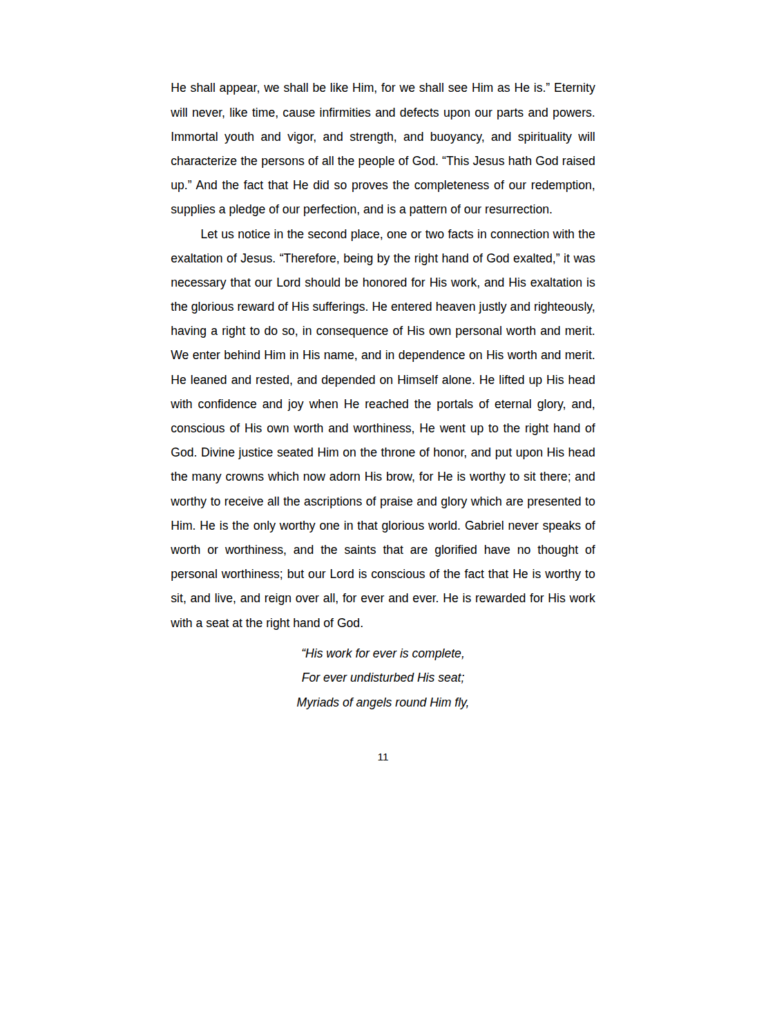He shall appear, we shall be like Him, for we shall see Him as He is.” Eternity will never, like time, cause infirmities and defects upon our parts and powers. Immortal youth and vigor, and strength, and buoyancy, and spirituality will characterize the persons of all the people of God. “This Jesus hath God raised up.” And the fact that He did so proves the completeness of our redemption, supplies a pledge of our perfection, and is a pattern of our resurrection.
Let us notice in the second place, one or two facts in connection with the exaltation of Jesus. “Therefore, being by the right hand of God exalted,” it was necessary that our Lord should be honored for His work, and His exaltation is the glorious reward of His sufferings. He entered heaven justly and righteously, having a right to do so, in consequence of His own personal worth and merit. We enter behind Him in His name, and in dependence on His worth and merit. He leaned and rested, and depended on Himself alone. He lifted up His head with confidence and joy when He reached the portals of eternal glory, and, conscious of His own worth and worthiness, He went up to the right hand of God. Divine justice seated Him on the throne of honor, and put upon His head the many crowns which now adorn His brow, for He is worthy to sit there; and worthy to receive all the ascriptions of praise and glory which are presented to Him. He is the only worthy one in that glorious world. Gabriel never speaks of worth or worthiness, and the saints that are glorified have no thought of personal worthiness; but our Lord is conscious of the fact that He is worthy to sit, and live, and reign over all, for ever and ever. He is rewarded for His work with a seat at the right hand of God.
“His work for ever is complete,
For ever undisturbed His seat;
Myriads of angels round Him fly,
11